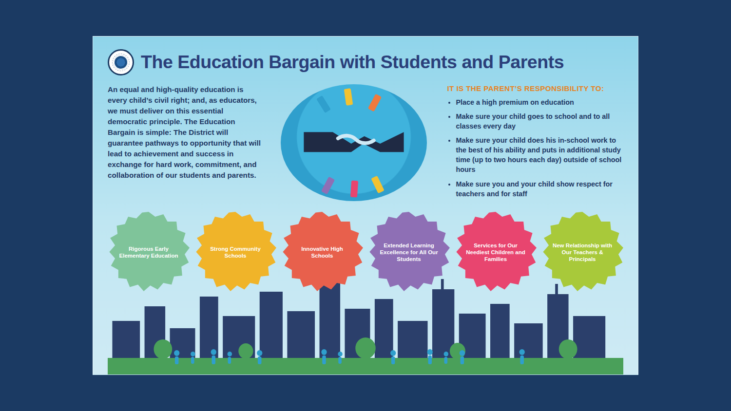The Education Bargain with Students and Parents
An equal and high-quality education is every child’s civil right; and, as educators, we must deliver on this essential democratic principle. The Education Bargain is simple: The District will guarantee pathways to opportunity that will lead to achievement and success in exchange for hard work, commitment, and collaboration of our students and parents.
It is the parent’s responsibility to:
Place a high premium on education
Make sure your child goes to school and to all classes every day
Make sure your child does his in-school work to the best of his ability and puts in additional study time (up to two hours each day) outside of school hours
Make sure you and your child show respect for teachers and for staff
Rigorous Early Elementary Education
Strong Community Schools
Innovative High Schools
Extended Learning Excellence for All Our Students
Services for Our Neediest Children and Families
New Relationship with Our Teachers & Principals